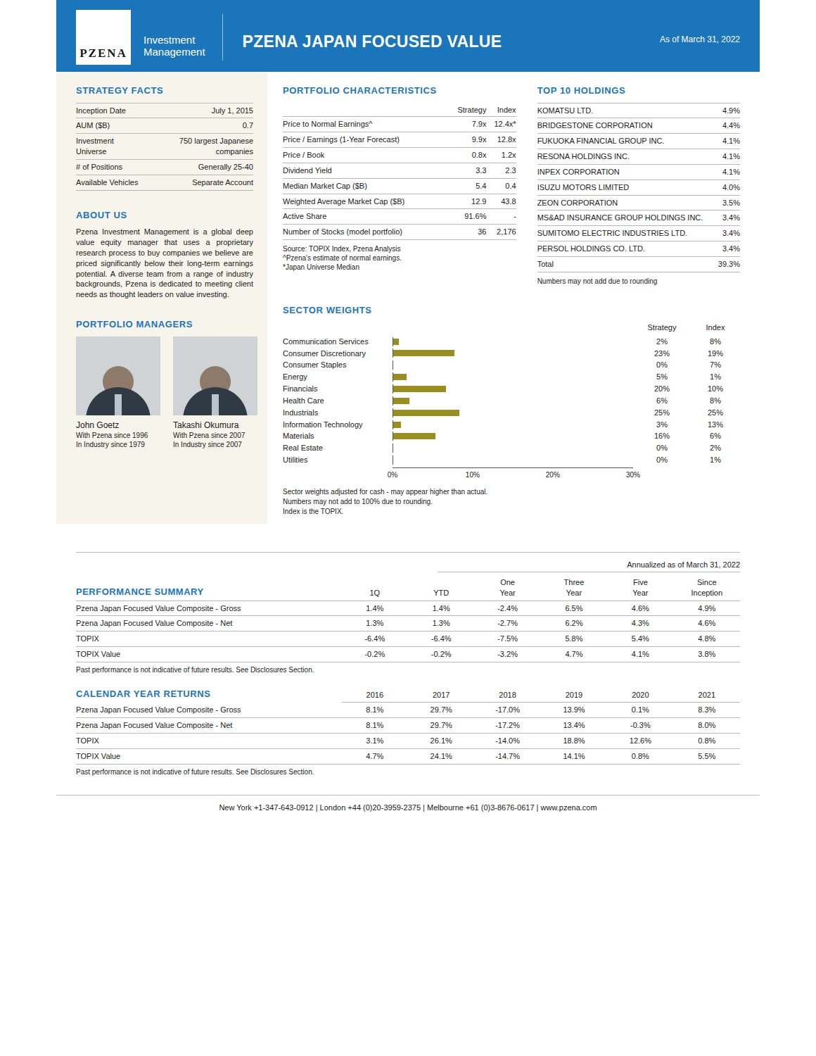PZENA
Investment Management
Pzena Japan Focused Value
As of March 31, 2022
Strategy Facts
| Inception Date | July 1, 2015 |
| AUM ($B) | 0.7 |
| Investment Universe | 750 largest Japanese companies |
| # of Positions | Generally 25-40 |
| Available Vehicles | Separate Account |
About Us
Pzena Investment Management is a global deep value equity manager that uses a proprietary research process to buy companies we believe are priced significantly below their long-term earnings potential. A diverse team from a range of industry backgrounds, Pzena is dedicated to meeting client needs as thought leaders on value investing.
Portfolio Managers
John Goetz
With Pzena since 1996
In Industry since 1979
Takashi Okumura
With Pzena since 2007
In Industry since 2007
Portfolio Characteristics
| | Strategy | Index |
| --- | --- | --- |
| Price to Normal Earnings^ | 7.9x | 12.4x* |
| Price / Earnings (1-Year Forecast) | 9.9x | 12.8x |
| Price / Book | 0.8x | 1.2x |
| Dividend Yield | 3.3 | 2.3 |
| Median Market Cap ($B) | 5.4 | 0.4 |
| Weighted Average Market Cap ($B) | 12.9 | 43.8 |
| Active Share | 91.6% | - |
| Number of Stocks (model portfolio) | 36 | 2,176 |
Source: TOPIX Index, Pzena Analysis
^Pzena's estimate of normal earnings.
*Japan Universe Median
Top 10 Holdings
| KOMATSU LTD. | 4.9% |
| BRIDGESTONE CORPORATION | 4.4% |
| FUKUOKA FINANCIAL GROUP INC. | 4.1% |
| RESONA HOLDINGS INC. | 4.1% |
| INPEX CORPORATION | 4.1% |
| ISUZU MOTORS LIMITED | 4.0% |
| ZEON CORPORATION | 3.5% |
| MS&AD INSURANCE GROUP HOLDINGS INC. | 3.4% |
| SUMITOMO ELECTRIC INDUSTRIES LTD. | 3.4% |
| PERSOL HOLDINGS CO. LTD. | 3.4% |
| Total | 39.3% |
Numbers may not add due to rounding
Sector Weights
Strategy
Index
Communication Services
2%
8%
Consumer Discretionary
23%
19%
Consumer Staples
0%
7%
Energy
5%
1%
Financials
20%
10%
Health Care
6%
8%
Industrials
25%
25%
Information Technology
3%
13%
Materials
16%
6%
Real Estate
0%
2%
Utilities
0%
1%
0% 10% 20% 30%
Sector weights adjusted for cash - may appear higher than actual.
Numbers may not add to 100% due to rounding.
Index is the TOPIX.
Annualized as of March 31, 2022
| Performance Summary | 1Q | YTD | One Year | Three Year | Five Year | Since Inception |
| --- | --- | --- | --- | --- | --- | --- |
| Pzena Japan Focused Value Composite - Gross | 1.4% | 1.4% | -2.4% | 6.5% | 4.6% | 4.9% |
| Pzena Japan Focused Value Composite - Net | 1.3% | 1.3% | -2.7% | 6.2% | 4.3% | 4.6% |
| TOPIX | -6.4% | -6.4% | -7.5% | 5.8% | 5.4% | 4.8% |
| TOPIX Value | -0.2% | -0.2% | -3.2% | 4.7% | 4.1% | 3.8% |
Past performance is not indicative of future results. See Disclosures Section.
| Calendar Year Returns | 2016 | 2017 | 2018 | 2019 | 2020 | 2021 |
| --- | --- | --- | --- | --- | --- | --- |
| Pzena Japan Focused Value Composite - Gross | 8.1% | 29.7% | -17.0% | 13.9% | 0.1% | 8.3% |
| Pzena Japan Focused Value Composite - Net | 8.1% | 29.7% | -17.2% | 13.4% | -0.3% | 8.0% |
| TOPIX | 3.1% | 26.1% | -14.0% | 18.8% | 12.6% | 0.8% |
| TOPIX Value | 4.7% | 24.1% | -14.7% | 14.1% | 0.8% | 5.5% |
Past performance is not indicative of future results. See Disclosures Section.
New York +1-347-643-0912 | London +44 (0)20-3959-2375 | Melbourne +61 (0)3-8676-0617 | www.pzena.com